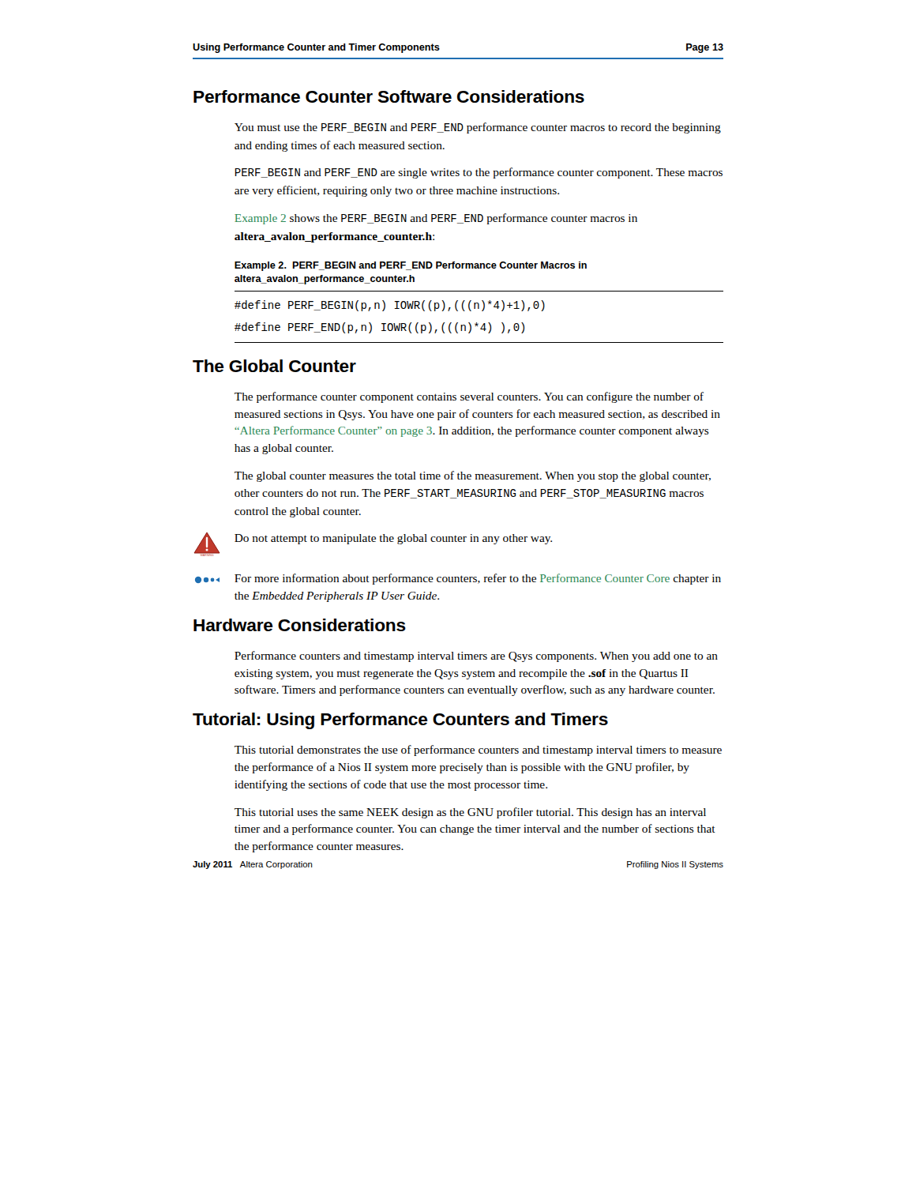Using Performance Counter and Timer Components
Page 13
Performance Counter Software Considerations
You must use the PERF_BEGIN and PERF_END performance counter macros to record the beginning and ending times of each measured section.
PERF_BEGIN and PERF_END are single writes to the performance counter component. These macros are very efficient, requiring only two or three machine instructions.
Example 2 shows the PERF_BEGIN and PERF_END performance counter macros in altera_avalon_performance_counter.h:
Example 2. PERF_BEGIN and PERF_END Performance Counter Macros in
altera_avalon_performance_counter.h
#define PERF_BEGIN(p,n) IOWR((p),(((n)*4)+1),0)
#define PERF_END(p,n) IOWR((p),(((n)*4) ),0)
The Global Counter
The performance counter component contains several counters. You can configure the number of measured sections in Qsys. You have one pair of counters for each measured section, as described in “Altera Performance Counter” on page 3. In addition, the performance counter component always has a global counter.
The global counter measures the total time of the measurement. When you stop the global counter, other counters do not run. The PERF_START_MEASURING and PERF_STOP_MEASURING macros control the global counter.
WARNING
Do not attempt to manipulate the global counter in any other way.
For more information about performance counters, refer to the Performance Counter Core chapter in the Embedded Peripherals IP User Guide.
Hardware Considerations
Performance counters and timestamp interval timers are Qsys components. When you add one to an existing system, you must regenerate the Qsys system and recompile the .sof in the Quartus II software. Timers and performance counters can eventually overflow, such as any hardware counter.
Tutorial: Using Performance Counters and Timers
This tutorial demonstrates the use of performance counters and timestamp interval timers to measure the performance of a Nios II system more precisely than is possible with the GNU profiler, by identifying the sections of code that use the most processor time.
This tutorial uses the same NEEK design as the GNU profiler tutorial. This design has an interval timer and a performance counter. You can change the timer interval and the number of sections that the performance counter measures.
July 2011 Altera Corporation
Profiling Nios II Systems